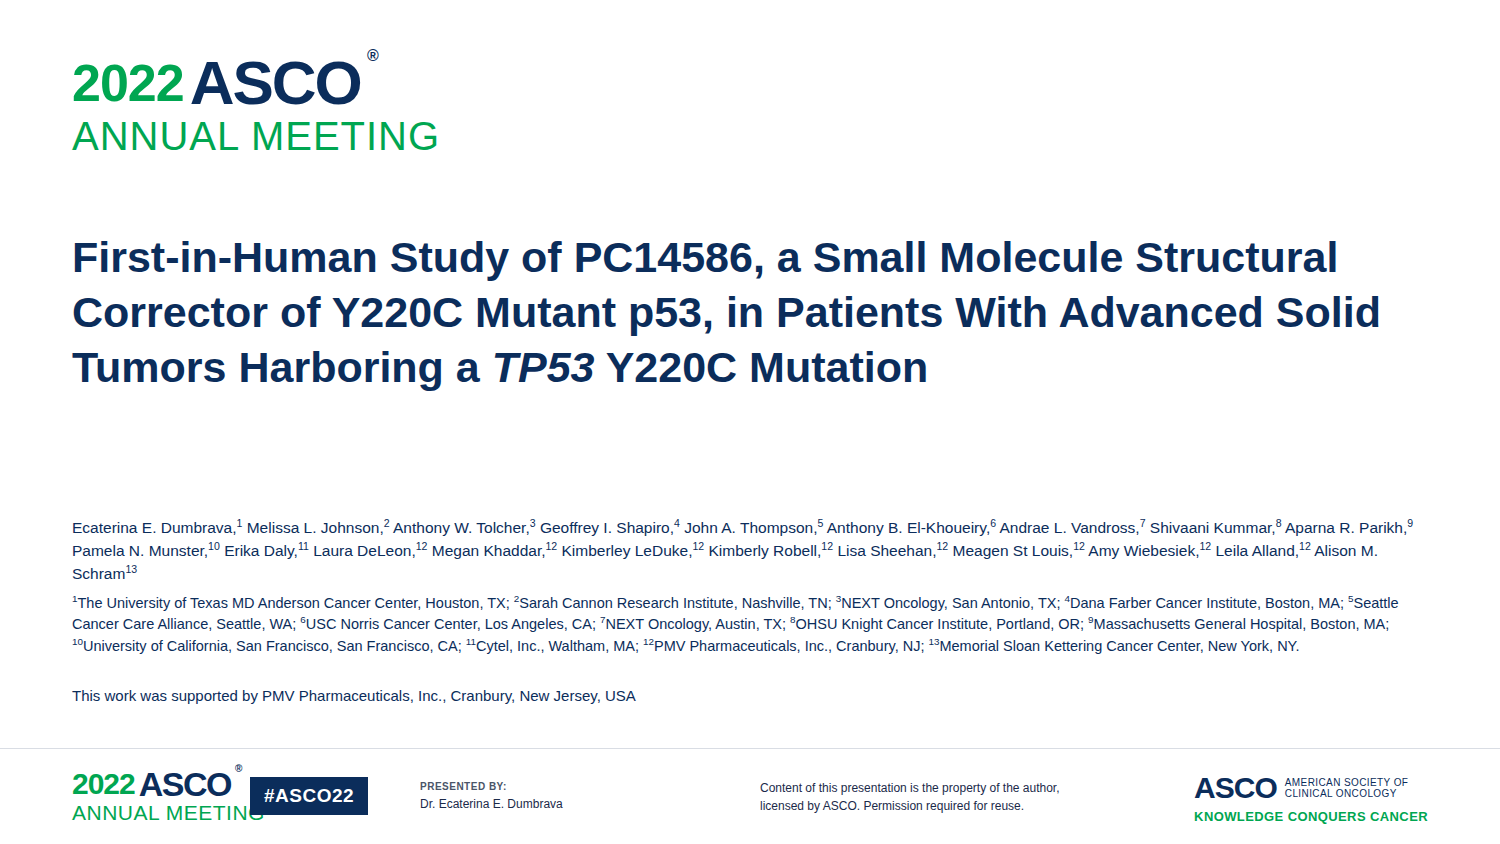2022 ASCO® ANNUAL MEETING
First-in-Human Study of PC14586, a Small Molecule Structural Corrector of Y220C Mutant p53, in Patients With Advanced Solid Tumors Harboring a TP53 Y220C Mutation
Ecaterina E. Dumbrava,1 Melissa L. Johnson,2 Anthony W. Tolcher,3 Geoffrey I. Shapiro,4 John A. Thompson,5 Anthony B. El-Khoueiry,6 Andrae L. Vandross,7 Shivaani Kummar,8 Aparna R. Parikh,9 Pamela N. Munster,10 Erika Daly,11 Laura DeLeon,12 Megan Khaddar,12 Kimberley LeDuke,12 Kimberly Robell,12 Lisa Sheehan,12 Meagen St Louis,12 Amy Wiebesiek,12 Leila Alland,12 Alison M. Schram13
1The University of Texas MD Anderson Cancer Center, Houston, TX; 2Sarah Cannon Research Institute, Nashville, TN; 3NEXT Oncology, San Antonio, TX; 4Dana Farber Cancer Institute, Boston, MA; 5Seattle Cancer Care Alliance, Seattle, WA; 6USC Norris Cancer Center, Los Angeles, CA; 7NEXT Oncology, Austin, TX; 8OHSU Knight Cancer Institute, Portland, OR; 9Massachusetts General Hospital, Boston, MA; 10University of California, San Francisco, San Francisco, CA; 11Cytel, Inc., Waltham, MA; 12PMV Pharmaceuticals, Inc., Cranbury, NJ; 13Memorial Sloan Kettering Cancer Center, New York, NY.
This work was supported by PMV Pharmaceuticals, Inc., Cranbury, New Jersey, USA
2022 ASCO® ANNUAL MEETING
#ASCO22
Presented by:
Dr. Ecaterina E. Dumbrava
Content of this presentation is the property of the author, licensed by ASCO. Permission required for reuse.
ASCO American Society of
Clinical Oncology Knowledge Conquers Cancer